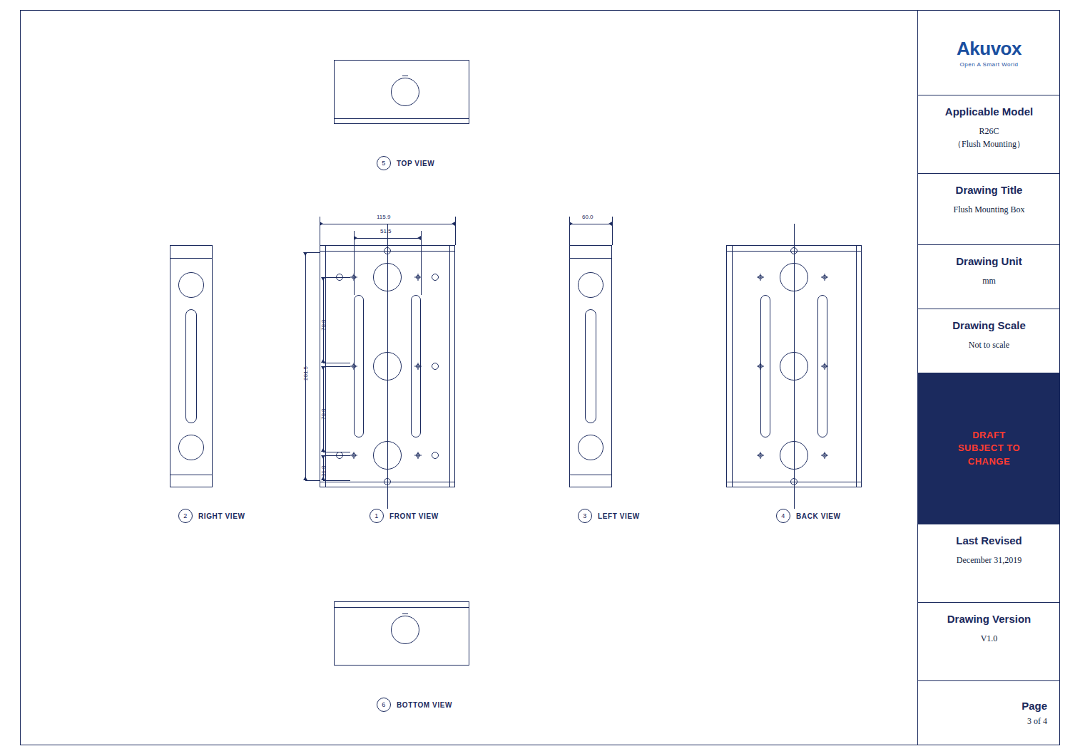Akuvox
Open A Smart World
Applicable Model
R26C
（Flush Mounting）
Drawing Title
Flush Mounting Box
Drawing Unit
mm
Drawing Scale
Not to scale
DRAFT
SUBJECT TO
CHANGE
Last Revised
December 31,2019
Drawing Version
V1.0
Page
3 of 4
5 TOP VIEW
2 RIGHT VIEW
115.9
51.5
201.5
70.0
70.0
31.0
1 FRONT VIEW
60.0
3 LEFT VIEW
4 BACK VIEW
6 BOTTOM VIEW